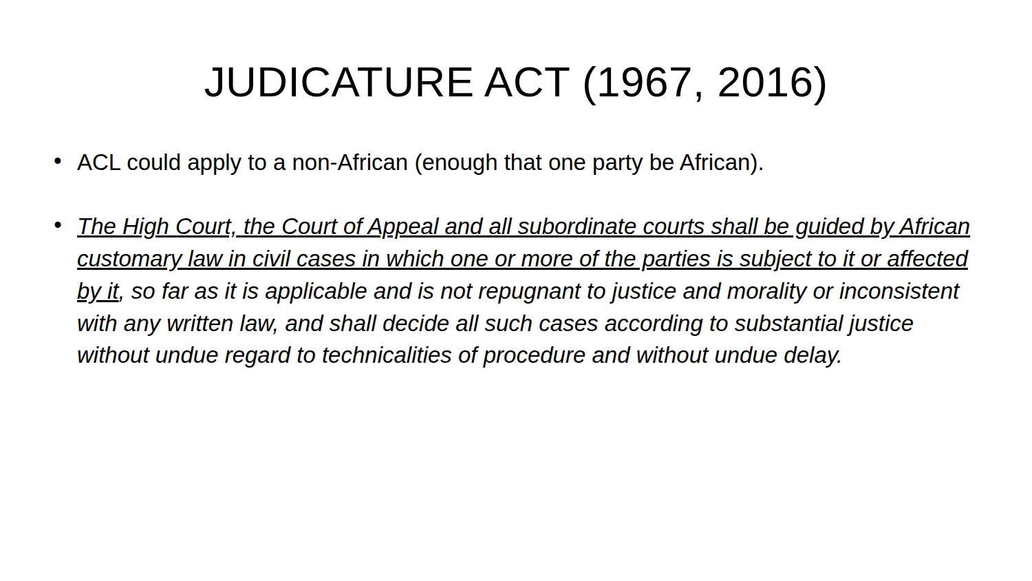JUDICATURE ACT (1967, 2016)
ACL could apply to a non-African (enough that one party be African).
The High Court, the Court of Appeal and all subordinate courts shall be guided by African customary law in civil cases in which one or more of the parties is subject to it or affected by it, so far as it is applicable and is not repugnant to justice and morality or inconsistent with any written law, and shall decide all such cases according to substantial justice without undue regard to technicalities of procedure and without undue delay.